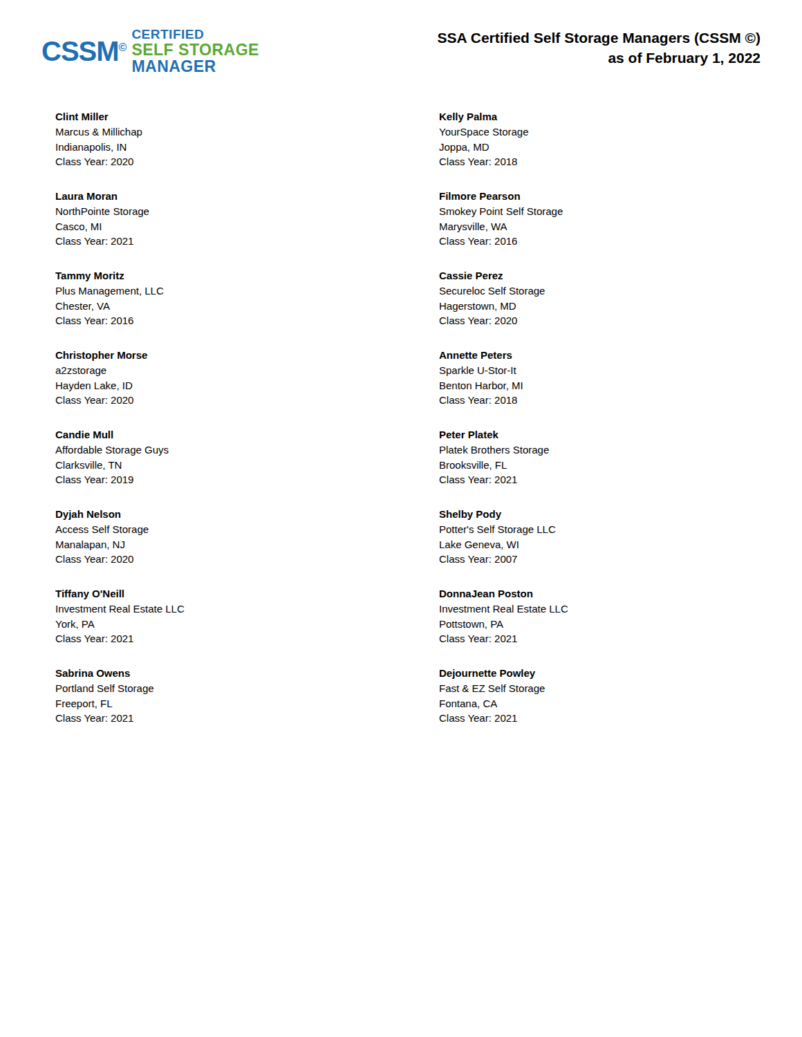CSSM©
CERTIFIED
SELF STORAGE
MANAGER
SSA Certified Self Storage Managers (CSSM ©)
as of February 1, 2022
Clint Miller
Marcus & Millichap
Indianapolis, IN
Class Year: 2020
Laura Moran
NorthPointe Storage
Casco, MI
Class Year: 2021
Tammy Moritz
Plus Management, LLC
Chester, VA
Class Year: 2016
Christopher Morse
a2zstorage
Hayden Lake, ID
Class Year: 2020
Candie Mull
Affordable Storage Guys
Clarksville, TN
Class Year: 2019
Dyjah Nelson
Access Self Storage
Manalapan, NJ
Class Year: 2020
Tiffany O'Neill
Investment Real Estate LLC
York, PA
Class Year: 2021
Sabrina Owens
Portland Self Storage
Freeport, FL
Class Year: 2021
Kelly Palma
YourSpace Storage
Joppa, MD
Class Year: 2018
Filmore Pearson
Smokey Point Self Storage
Marysville, WA
Class Year: 2016
Cassie Perez
Secureloc Self Storage
Hagerstown, MD
Class Year: 2020
Annette Peters
Sparkle U-Stor-It
Benton Harbor, MI
Class Year: 2018
Peter Platek
Platek Brothers Storage
Brooksville, FL
Class Year: 2021
Shelby Pody
Potter's Self Storage LLC
Lake Geneva, WI
Class Year: 2007
DonnaJean Poston
Investment Real Estate LLC
Pottstown, PA
Class Year: 2021
Dejournette Powley
Fast & EZ Self Storage
Fontana, CA
Class Year: 2021